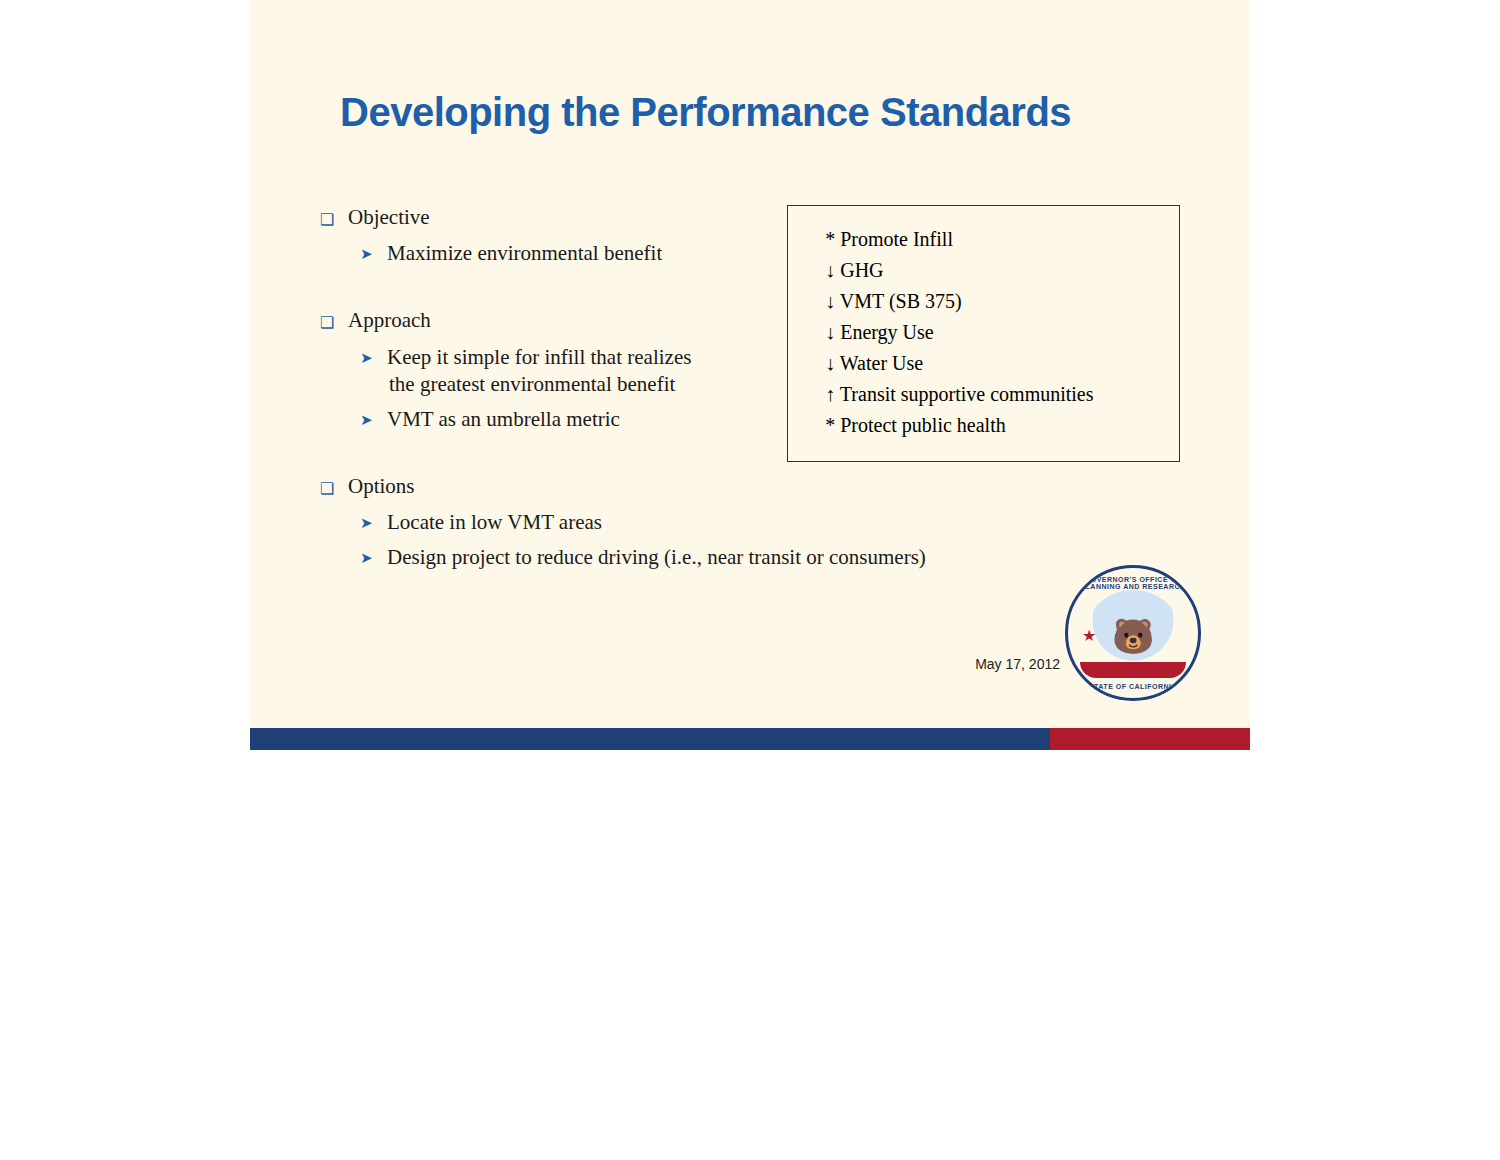Developing the Performance Standards
❑ Objective
➤ Maximize environmental benefit
❑ Approach
➤ Keep it simple for infill that realizes
the greatest environmental benefit
➤ VMT as an umbrella metric
❑ Options
➤ Locate in low VMT areas
➤ Design project to reduce driving (i.e., near transit or consumers)
* Promote Infill
↓ GHG
↓ VMT (SB 375)
↓ Energy Use
↓ Water Use
↑ Transit supportive communities
* Protect public health
May 17, 2012
GOVERNOR'S OFFICE OF PLANNING AND RESEARCH
🐻
★
STATE OF CALIFORNIA